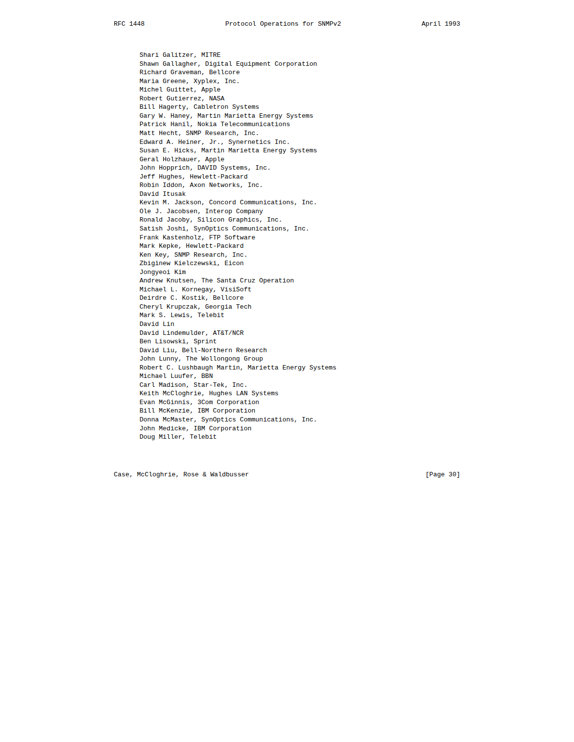RFC 1448 Protocol Operations for SNMPv2 April 1993
Shari Galitzer, MITRE
Shawn Gallagher, Digital Equipment Corporation
Richard Graveman, Bellcore
Maria Greene, Xyplex, Inc.
Michel Guittet, Apple
Robert Gutierrez, NASA
Bill Hagerty, Cabletron Systems
Gary W. Haney, Martin Marietta Energy Systems
Patrick Hanil, Nokia Telecommunications
Matt Hecht, SNMP Research, Inc.
Edward A. Heiner, Jr., Synernetics Inc.
Susan E. Hicks, Martin Marietta Energy Systems
Geral Holzhauer, Apple
John Hopprich, DAVID Systems, Inc.
Jeff Hughes, Hewlett-Packard
Robin Iddon, Axon Networks, Inc.
David Itusak
Kevin M. Jackson, Concord Communications, Inc.
Ole J. Jacobsen, Interop Company
Ronald Jacoby, Silicon Graphics, Inc.
Satish Joshi, SynOptics Communications, Inc.
Frank Kastenholz, FTP Software
Mark Kepke, Hewlett-Packard
Ken Key, SNMP Research, Inc.
Zbiginew Kielczewski, Eicon
Jongyeoi Kim
Andrew Knutsen, The Santa Cruz Operation
Michael L. Kornegay, VisiSoft
Deirdre C. Kostik, Bellcore
Cheryl Krupczak, Georgia Tech
Mark S. Lewis, Telebit
David Lin
David Lindemulder, AT&T/NCR
Ben Lisowski, Sprint
David Liu, Bell-Northern Research
John Lunny, The Wollongong Group
Robert C. Lushbaugh Martin, Marietta Energy Systems
Michael Luufer, BBN
Carl Madison, Star-Tek, Inc.
Keith McCloghrie, Hughes LAN Systems
Evan McGinnis, 3Com Corporation
Bill McKenzie, IBM Corporation
Donna McMaster, SynOptics Communications, Inc.
John Medicke, IBM Corporation
Doug Miller, Telebit
Case, McCloghrie, Rose & Waldbusser [Page 30]